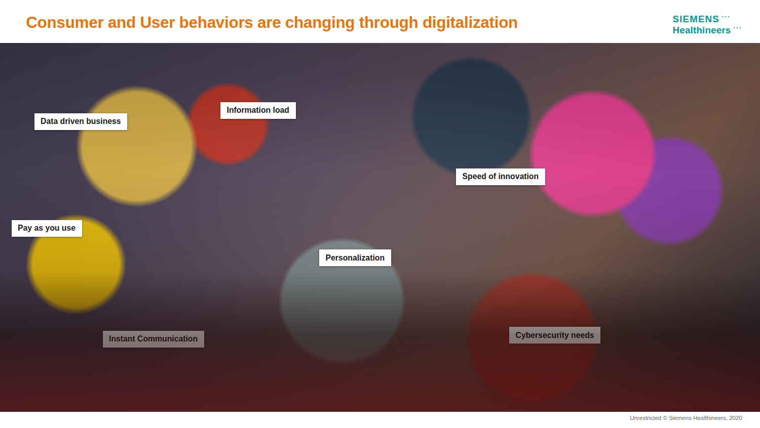Consumer and User behaviors are changing through digitalization
SIEMENS··· Healthineers···
Data driven business Information load Speed of innovation Pay as you use Personalization Instant Communication Cybersecurity needs 9
Unrestricted © Siemens Healthineers, 2020